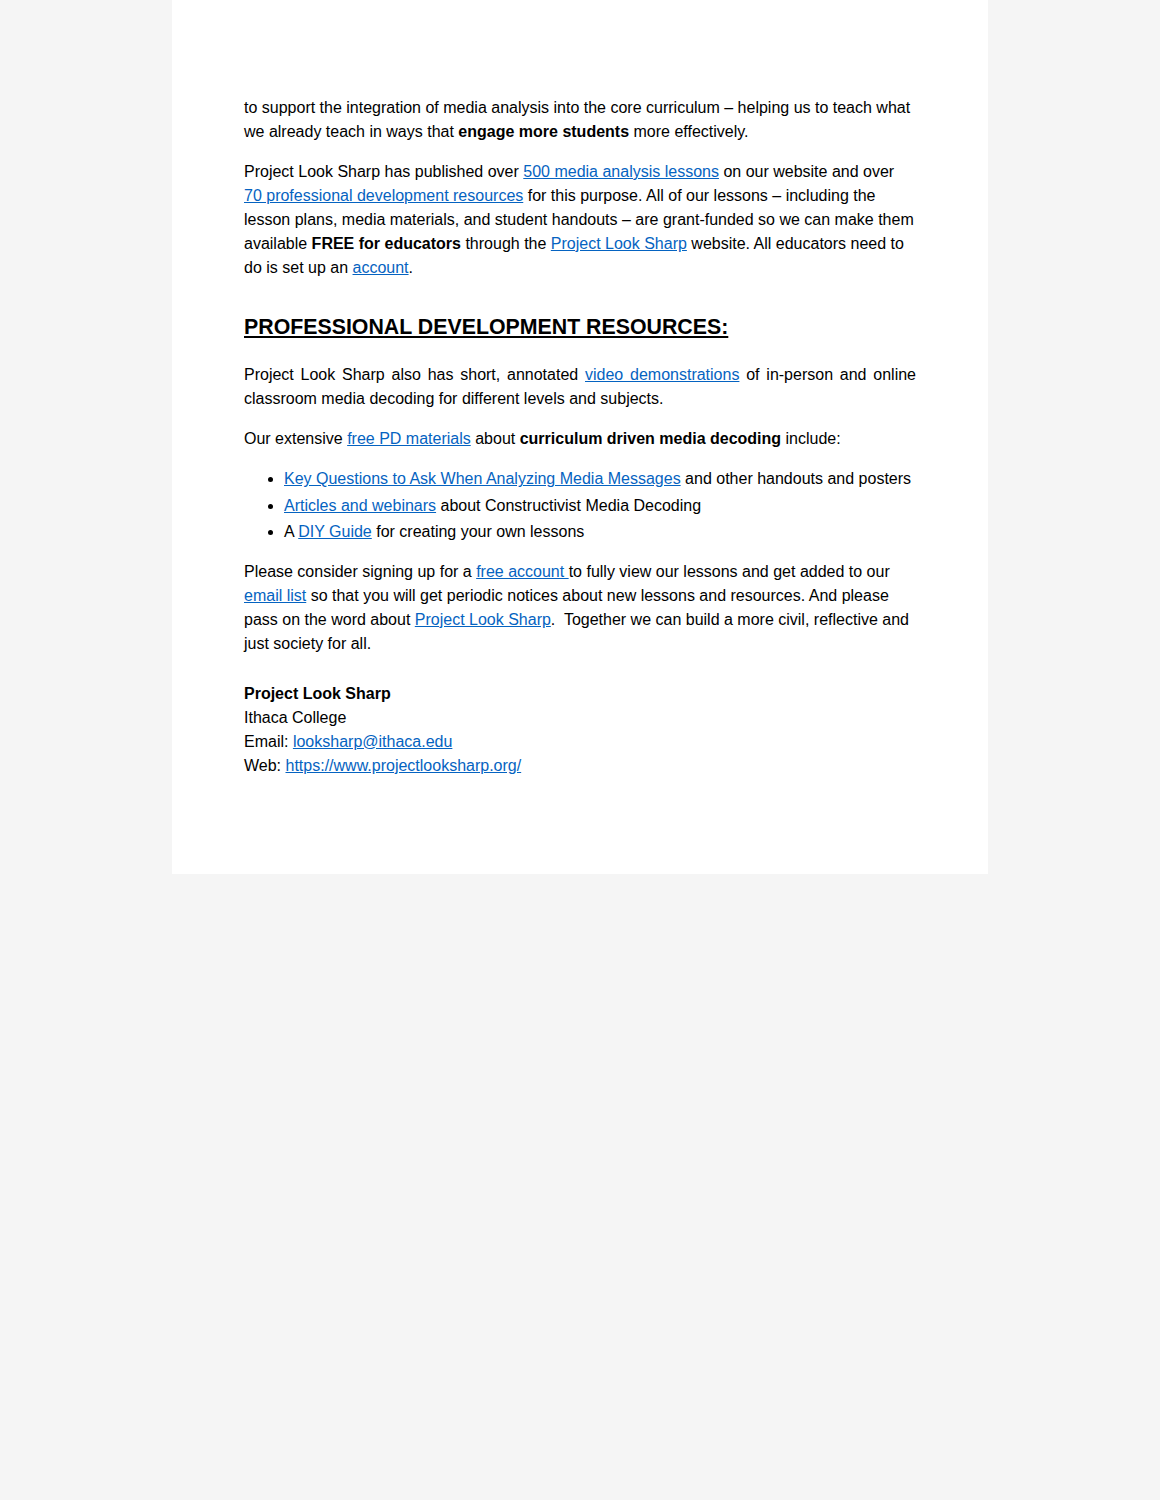to support the integration of media analysis into the core curriculum – helping us to teach what we already teach in ways that engage more students more effectively.
Project Look Sharp has published over 500 media analysis lessons on our website and over 70 professional development resources for this purpose. All of our lessons – including the lesson plans, media materials, and student handouts – are grant-funded so we can make them available FREE for educators through the Project Look Sharp website. All educators need to do is set up an account.
PROFESSIONAL DEVELOPMENT RESOURCES:
Project Look Sharp also has short, annotated video demonstrations of in-person and online classroom media decoding for different levels and subjects.
Our extensive free PD materials about curriculum driven media decoding include:
Key Questions to Ask When Analyzing Media Messages and other handouts and posters
Articles and webinars about Constructivist Media Decoding
A DIY Guide for creating your own lessons
Please consider signing up for a free account to fully view our lessons and get added to our email list so that you will get periodic notices about new lessons and resources. And please pass on the word about Project Look Sharp. Together we can build a more civil, reflective and just society for all.
Project Look Sharp
Ithaca College
Email: looksharp@ithaca.edu
Web: https://www.projectlooksharp.org/